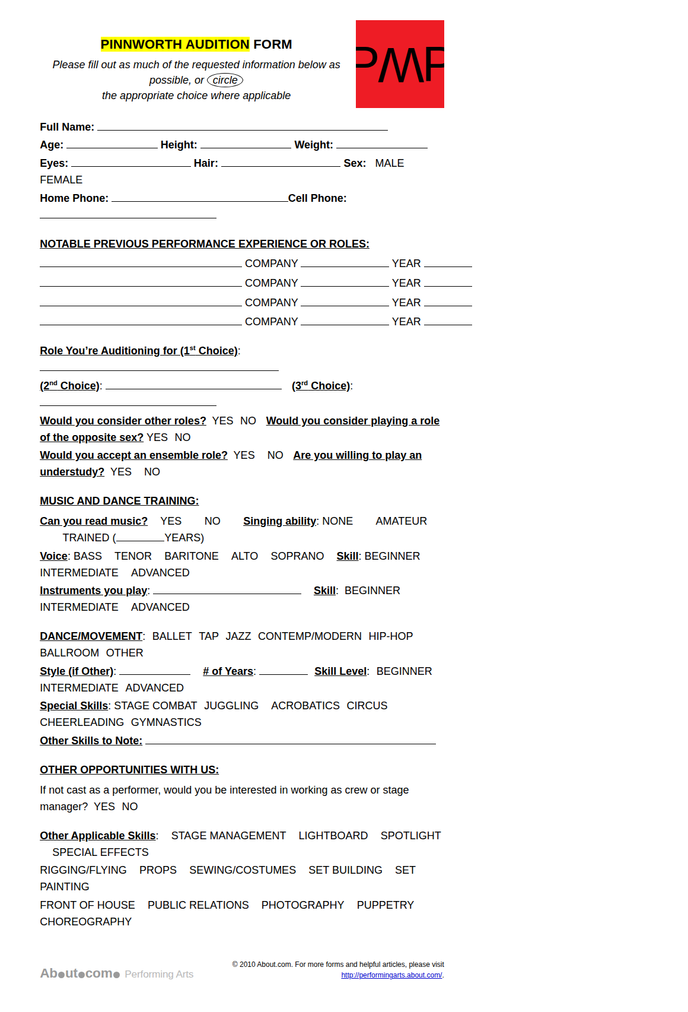PWP
PINNWORTH AUDITION FORM
Please fill out as much of the requested information below as possible, or circle
the appropriate choice where applicable
Full Name:
Age: Height: Weight:
Eyes: Hair: Sex: MALE FEMALE
Home Phone: Cell Phone:
NOTABLE PREVIOUS PERFORMANCE EXPERIENCE OR ROLES:
COMPANY YEAR
COMPANY YEAR
COMPANY YEAR
COMPANY YEAR
Role You’re Auditioning for (1st Choice):
(2nd Choice): (3rd Choice):
Would you consider other roles? YES NO Would you consider playing a role of the opposite sex? YES NO
Would you accept an ensemble role? YES NO Are you willing to play an understudy? YES NO
MUSIC AND DANCE TRAINING:
Can you read music? YES NO Singing ability: NONE AMATEUR TRAINED ( YEARS)
Voice: BASS TENOR BARITONE ALTO SOPRANO Skill: BEGINNER INTERMEDIATE ADVANCED
Instruments you play: Skill: BEGINNER INTERMEDIATE ADVANCED
DANCE/MOVEMENT: BALLET TAP JAZZ CONTEMP/MODERN HIP-HOP BALLROOM OTHER
Style (if Other): # of Years: Skill Level: BEGINNER INTERMEDIATE ADVANCED
Special Skills: STAGE COMBAT JUGGLING ACROBATICS CIRCUS CHEERLEADING GYMNASTICS
Other Skills to Note:
OTHER OPPORTUNITIES WITH US:
If not cast as a performer, would you be interested in working as crew or stage manager? YES NO
Other Applicable Skills: STAGE MANAGEMENT LIGHTBOARD SPOTLIGHT SPECIAL EFFECTS
RIGGING/FLYING PROPS SEWING/COSTUMES SET BUILDING SET PAINTING
FRONT OF HOUSE PUBLIC RELATIONS PHOTOGRAPHY PUPPETRY CHOREOGRAPHY
Ab ut com Performing Arts
© 2010 About.com. For more forms and helpful articles, please visit http://performingarts.about.com/.